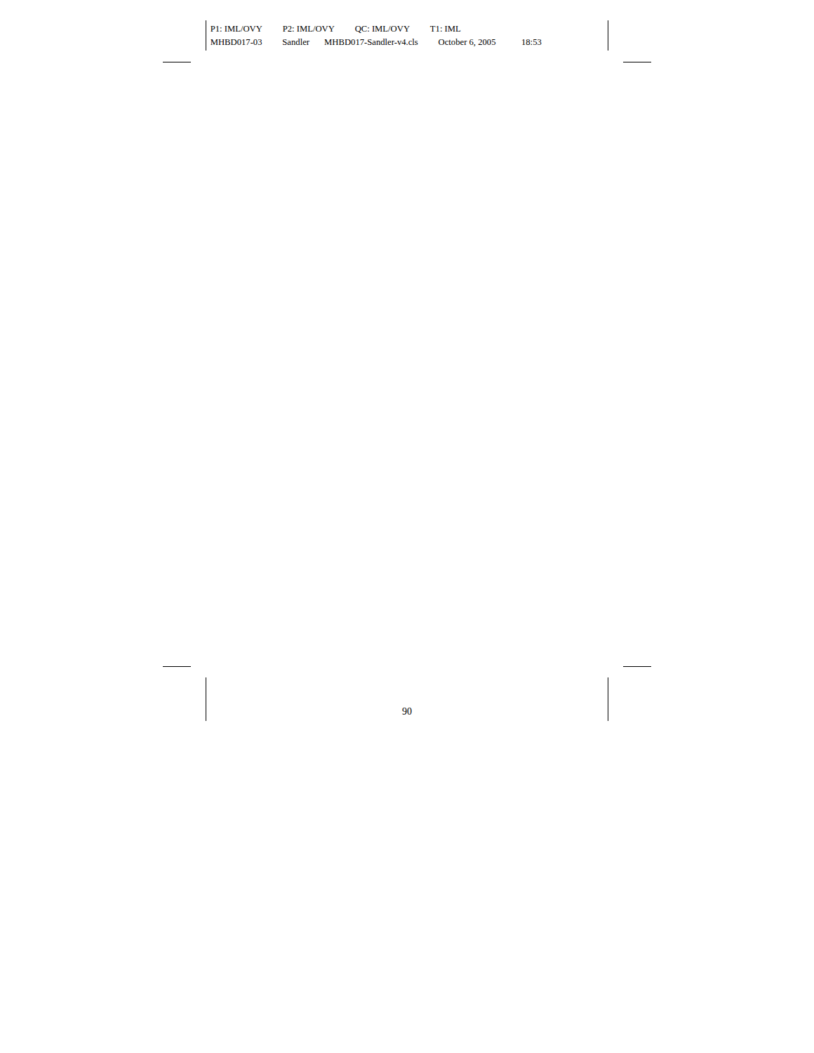P1: IML/OVY P2: IML/OVY QC: IML/OVY T1: IML
MHBD017-03 Sandler MHBD017-Sandler-v4.cls October 6, 2005 18:53
90